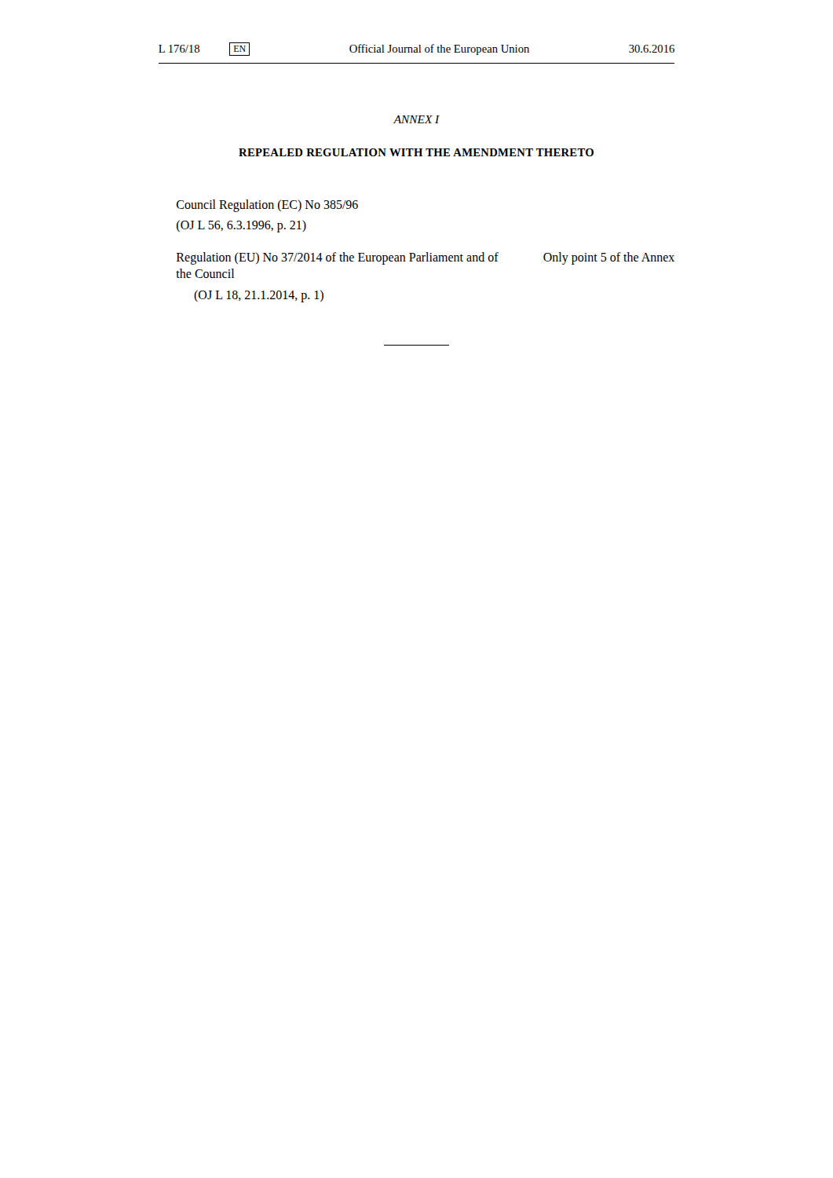L 176/18 EN
Official Journal of the European Union
30.6.2016
ANNEX I
REPEALED REGULATION WITH THE AMENDMENT THERETO
Council Regulation (EC) No 385/96
(OJ L 56, 6.3.1996, p. 21)
Regulation (EU) No 37/2014 of the European Parliament and of the Council
Only point 5 of the Annex
(OJ L 18, 21.1.2014, p. 1)